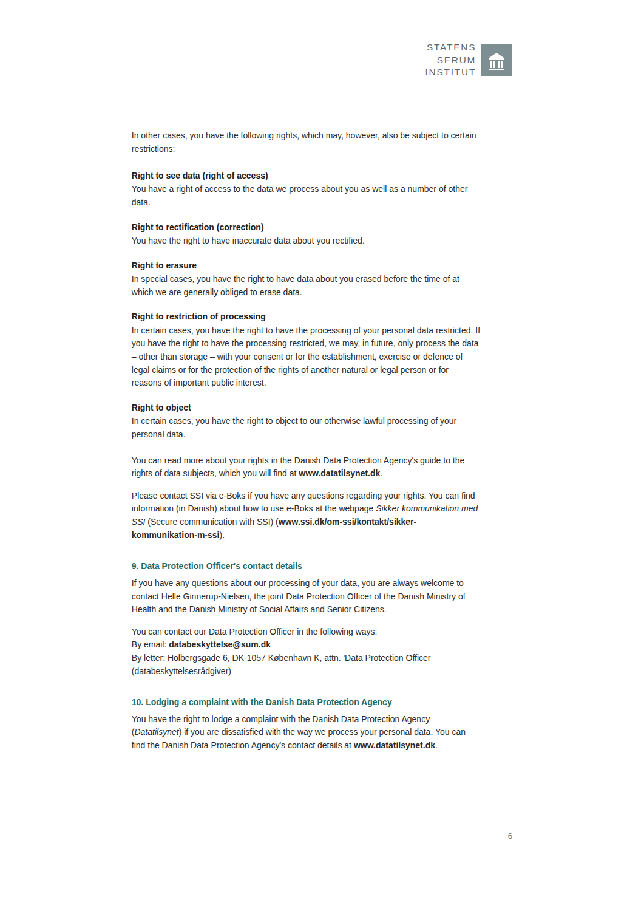Statens
Serum
Institut
In other cases, you have the following rights, which may, however, also be subject to certain restrictions:
Right to see data (right of access)
You have a right of access to the data we process about you as well as a number of other data.
Right to rectification (correction)
You have the right to have inaccurate data about you rectified.
Right to erasure
In special cases, you have the right to have data about you erased before the time of at which we are generally obliged to erase data.
Right to restriction of processing
In certain cases, you have the right to have the processing of your personal data restricted. If you have the right to have the processing restricted, we may, in future, only process the data – other than storage – with your consent or for the establishment, exercise or defence of legal claims or for the protection of the rights of another natural or legal person or for reasons of important public interest.
Right to object
In certain cases, you have the right to object to our otherwise lawful processing of your personal data.
You can read more about your rights in the Danish Data Protection Agency's guide to the rights of data subjects, which you will find at www.datatilsynet.dk.
Please contact SSI via e-Boks if you have any questions regarding your rights. You can find information (in Danish) about how to use e-Boks at the webpage Sikker kommunikation med SSI (Secure communication with SSI) (www.ssi.dk/om-ssi/kontakt/sikker-kommunikation-m-ssi).
9. Data Protection Officer's contact details
If you have any questions about our processing of your data, you are always welcome to contact Helle Ginnerup-Nielsen, the joint Data Protection Officer of the Danish Ministry of Health and the Danish Ministry of Social Affairs and Senior Citizens.
You can contact our Data Protection Officer in the following ways:
By email: databeskyttelse@sum.dk
By letter: Holbergsgade 6, DK-1057 København K, attn. 'Data Protection Officer (databeskyttelsesrådgiver)
10. Lodging a complaint with the Danish Data Protection Agency
You have the right to lodge a complaint with the Danish Data Protection Agency (Datatilsynet) if you are dissatisfied with the way we process your personal data. You can find the Danish Data Protection Agency's contact details at www.datatilsynet.dk.
6